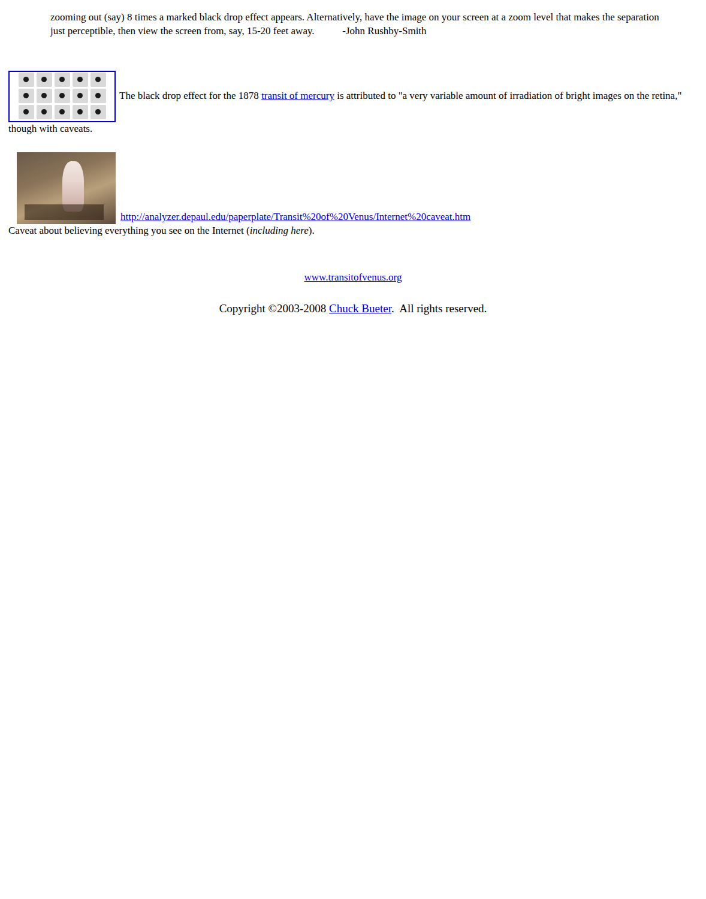zooming out (say) 8 times a marked black drop effect appears. Alternatively, have the image on your screen at a zoom level that makes the separation just perceptible, then view the screen from, say, 15-20 feet away. -John Rushby-Smith
The black drop effect for the 1878 transit of mercury is attributed to "a very variable amount of irradiation of bright images on the retina," though with caveats.
http://analyzer.depaul.edu/paperplate/Transit%20of%20Venus/Internet%20caveat.htm
Caveat about believing everything you see on the Internet (including here).
www.transitofvenus.org
Copyright ©2003-2008 Chuck Bueter. All rights reserved.